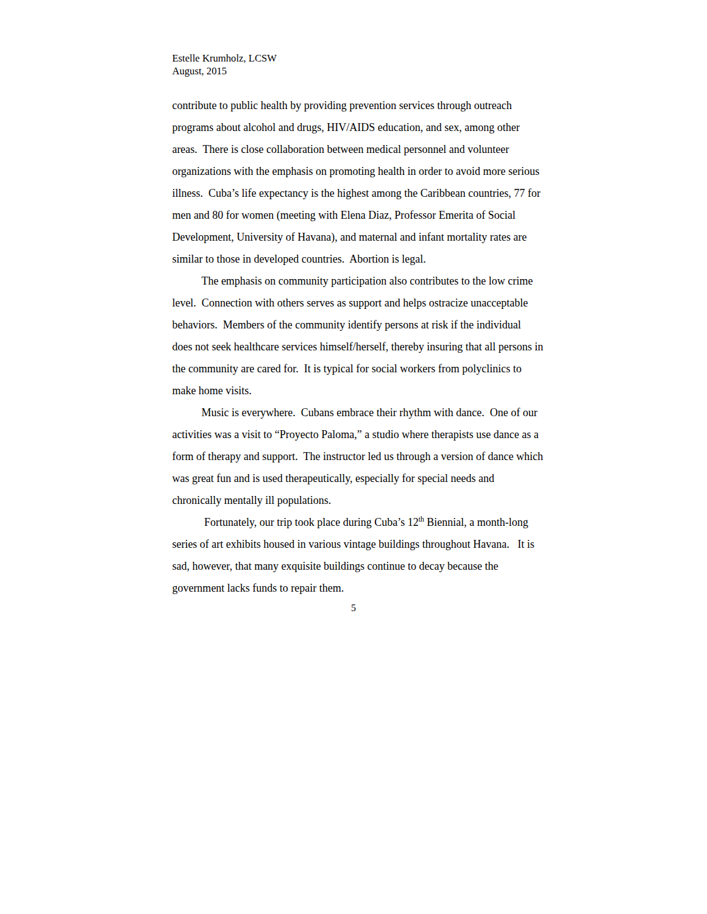Estelle Krumholz, LCSW
August, 2015
contribute to public health by providing prevention services through outreach programs about alcohol and drugs, HIV/AIDS education, and sex, among other areas. There is close collaboration between medical personnel and volunteer organizations with the emphasis on promoting health in order to avoid more serious illness. Cuba’s life expectancy is the highest among the Caribbean countries, 77 for men and 80 for women (meeting with Elena Diaz, Professor Emerita of Social Development, University of Havana), and maternal and infant mortality rates are similar to those in developed countries. Abortion is legal.
The emphasis on community participation also contributes to the low crime level. Connection with others serves as support and helps ostracize unacceptable behaviors. Members of the community identify persons at risk if the individual does not seek healthcare services himself/herself, thereby insuring that all persons in the community are cared for. It is typical for social workers from polyclinics to make home visits.
Music is everywhere. Cubans embrace their rhythm with dance. One of our activities was a visit to “Proyecto Paloma,” a studio where therapists use dance as a form of therapy and support. The instructor led us through a version of dance which was great fun and is used therapeutically, especially for special needs and chronically mentally ill populations.
Fortunately, our trip took place during Cuba’s 12th Biennial, a month-long series of art exhibits housed in various vintage buildings throughout Havana. It is sad, however, that many exquisite buildings continue to decay because the government lacks funds to repair them.
5